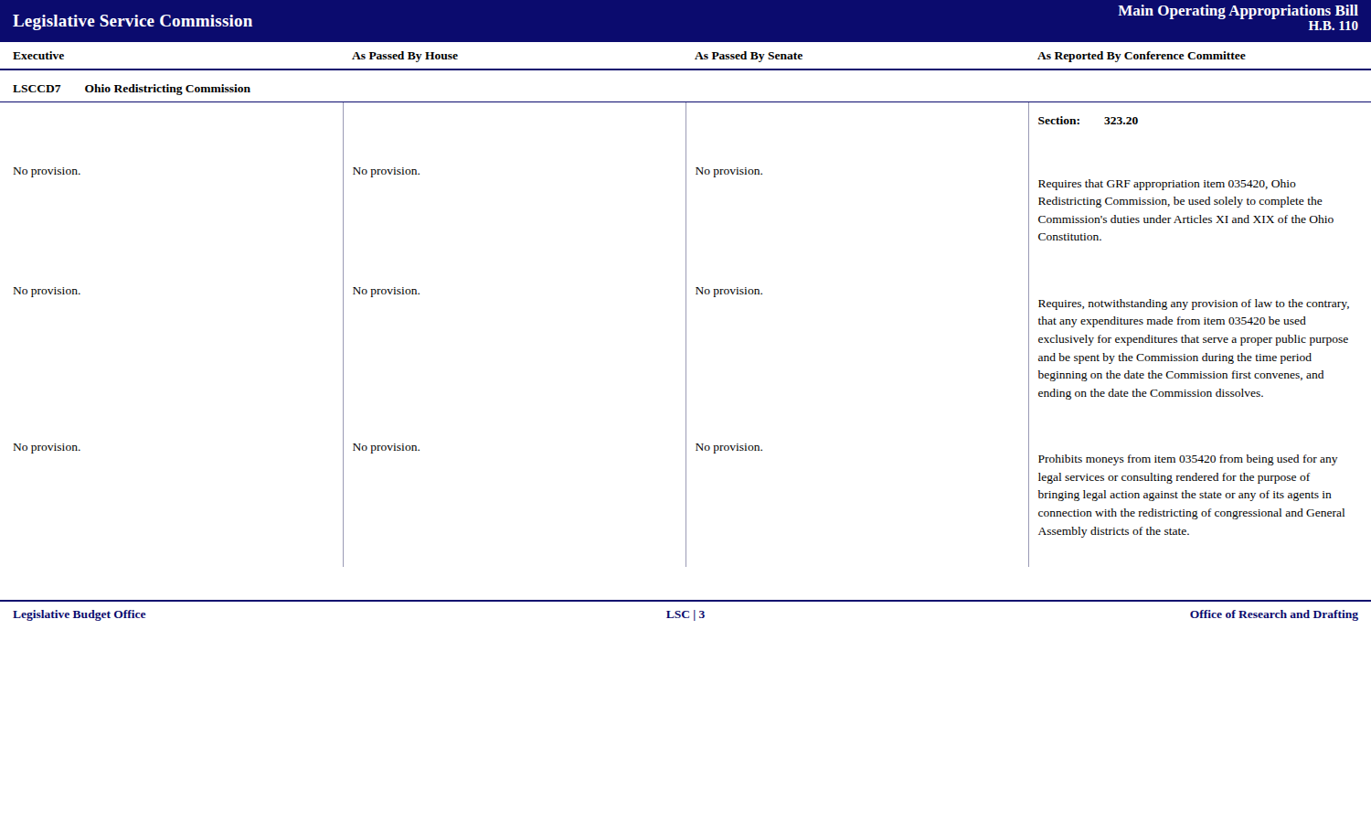Legislative Service Commission
Main Operating Appropriations Bill
H.B. 110
| Executive | As Passed By House | As Passed By Senate | As Reported By Conference Committee |
| --- | --- | --- | --- |
| LSCCD7 Ohio Redistricting Commission |
| | | | Section: 323.20 |
| No provision. | No provision. | No provision. | Requires that GRF appropriation item 035420, Ohio Redistricting Commission, be used solely to complete the Commission's duties under Articles XI and XIX of the Ohio Constitution. |
| No provision. | No provision. | No provision. | Requires, notwithstanding any provision of law to the contrary, that any expenditures made from item 035420 be used exclusively for expenditures that serve a proper public purpose and be spent by the Commission during the time period beginning on the date the Commission first convenes, and ending on the date the Commission dissolves. |
| No provision. | No provision. | No provision. | Prohibits moneys from item 035420 from being used for any legal services or consulting rendered for the purpose of bringing legal action against the state or any of its agents in connection with the redistricting of congressional and General Assembly districts of the state. |
Legislative Budget Office
LSC | 3
Office of Research and Drafting